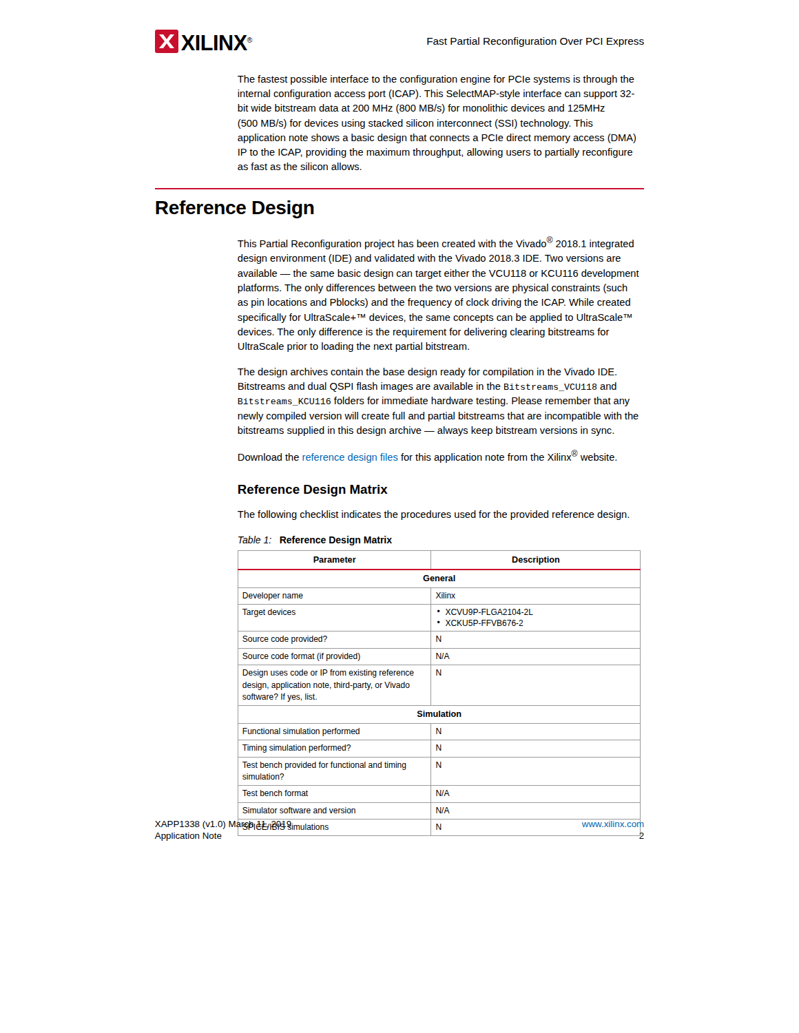XILINX®
Fast Partial Reconfiguration Over PCI Express
The fastest possible interface to the configuration engine for PCIe systems is through the internal configuration access port (ICAP). This SelectMAP-style interface can support 32-bit wide bitstream data at 200 MHz (800 MB/s) for monolithic devices and 125MHz (500 MB/s) for devices using stacked silicon interconnect (SSI) technology. This application note shows a basic design that connects a PCIe direct memory access (DMA) IP to the ICAP, providing the maximum throughput, allowing users to partially reconfigure as fast as the silicon allows.
Reference Design
This Partial Reconfiguration project has been created with the Vivado® 2018.1 integrated design environment (IDE) and validated with the Vivado 2018.3 IDE. Two versions are available — the same basic design can target either the VCU118 or KCU116 development platforms. The only differences between the two versions are physical constraints (such as pin locations and Pblocks) and the frequency of clock driving the ICAP. While created specifically for UltraScale+™ devices, the same concepts can be applied to UltraScale™ devices. The only difference is the requirement for delivering clearing bitstreams for UltraScale prior to loading the next partial bitstream.
The design archives contain the base design ready for compilation in the Vivado IDE. Bitstreams and dual QSPI flash images are available in the Bitstreams_VCU118 and Bitstreams_KCU116 folders for immediate hardware testing. Please remember that any newly compiled version will create full and partial bitstreams that are incompatible with the bitstreams supplied in this design archive — always keep bitstream versions in sync.
Download the reference design files for this application note from the Xilinx® website.
Reference Design Matrix
The following checklist indicates the procedures used for the provided reference design.
Table 1: Reference Design Matrix
| Parameter | Description |
| --- | --- |
| General |
| Developer name | Xilinx |
| Target devices | XCVU9P-FLGA2104-2L XCKU5P-FFVB676-2 |
| Source code provided? | N |
| Source code format (if provided) | N/A |
| Design uses code or IP from existing reference design, application note, third-party, or Vivado software? If yes, list. | N |
| Simulation |
| Functional simulation performed | N |
| Timing simulation performed? | N |
| Test bench provided for functional and timing simulation? | N |
| Test bench format | N/A |
| Simulator software and version | N/A |
| SPICE/IBIS simulations | N |
XAPP1338 (v1.0) March 11, 2019
Application Note
www.xilinx.com
2